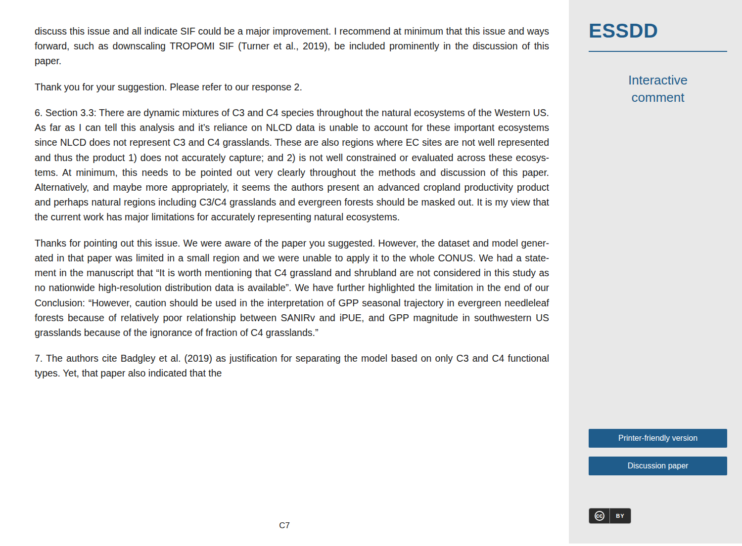discuss this issue and all indicate SIF could be a major improvement. I recommend at minimum that this issue and ways forward, such as downscaling TROPOMI SIF (Turner et al., 2019), be included prominently in the discussion of this paper.
Thank you for your suggestion. Please refer to our response 2.
6. Section 3.3: There are dynamic mixtures of C3 and C4 species throughout the natural ecosystems of the Western US. As far as I can tell this analysis and it’s reliance on NLCD data is unable to account for these important ecosystems since NLCD does not represent C3 and C4 grasslands. These are also regions where EC sites are not well represented and thus the product 1) does not accurately capture; and 2) is not well constrained or evaluated across these ecosystems. At minimum, this needs to be pointed out very clearly throughout the methods and discussion of this paper. Alternatively, and maybe more appropriately, it seems the authors present an advanced cropland productivity product and perhaps natural regions including C3/C4 grasslands and evergreen forests should be masked out. It is my view that the current work has major limitations for accurately representing natural ecosystems.
Thanks for pointing out this issue. We were aware of the paper you suggested. However, the dataset and model generated in that paper was limited in a small region and we were unable to apply it to the whole CONUS. We had a statement in the manuscript that “It is worth mentioning that C4 grassland and shrubland are not considered in this study as no nationwide high-resolution distribution data is available”. We have further highlighted the limitation in the end of our Conclusion: “However, caution should be used in the interpretation of GPP seasonal trajectory in evergreen needleleaf forests because of relatively poor relationship between SANIRv and iPUE, and GPP magnitude in southwestern US grasslands because of the ignorance of fraction of C4 grasslands.”
7. The authors cite Badgley et al. (2019) as justification for separating the model based on only C3 and C4 functional types. Yet, that paper also indicated that the
ESSDD
Interactive
comment
Printer-friendly version Discussion paper
cc
BY
C7